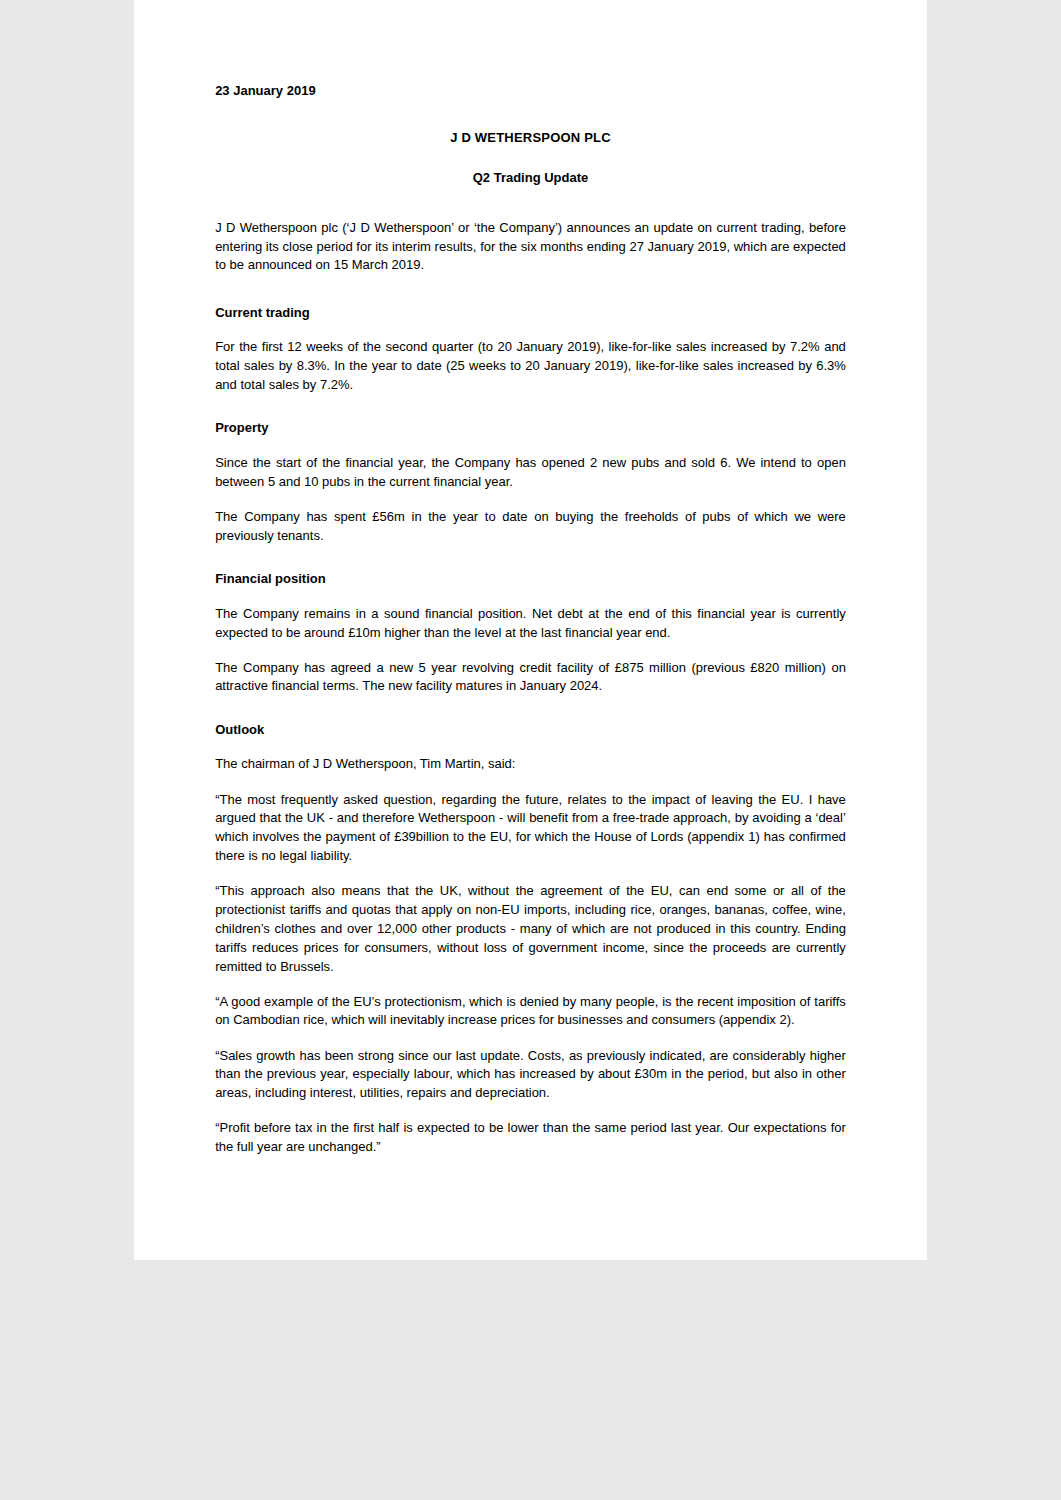23 January 2019
J D WETHERSPOON PLC
Q2 Trading Update
J D Wetherspoon plc (‘J D Wetherspoon’ or ‘the Company’) announces an update on current trading, before entering its close period for its interim results, for the six months ending 27 January 2019, which are expected to be announced on 15 March 2019.
Current trading
For the first 12 weeks of the second quarter (to 20 January 2019), like-for-like sales increased by 7.2% and total sales by 8.3%. In the year to date (25 weeks to 20 January 2019), like-for-like sales increased by 6.3% and total sales by 7.2%.
Property
Since the start of the financial year, the Company has opened 2 new pubs and sold 6. We intend to open between 5 and 10 pubs in the current financial year.
The Company has spent £56m in the year to date on buying the freeholds of pubs of which we were previously tenants.
Financial position
The Company remains in a sound financial position. Net debt at the end of this financial year is currently expected to be around £10m higher than the level at the last financial year end.
The Company has agreed a new 5 year revolving credit facility of £875 million (previous £820 million) on attractive financial terms. The new facility matures in January 2024.
Outlook
The chairman of J D Wetherspoon, Tim Martin, said:
“The most frequently asked question, regarding the future, relates to the impact of leaving the EU. I have argued that the UK - and therefore Wetherspoon - will benefit from a free-trade approach, by avoiding a ‘deal’ which involves the payment of £39billion to the EU, for which the House of Lords (appendix 1) has confirmed there is no legal liability.
“This approach also means that the UK, without the agreement of the EU, can end some or all of the protectionist tariffs and quotas that apply on non-EU imports, including rice, oranges, bananas, coffee, wine, children’s clothes and over 12,000 other products - many of which are not produced in this country. Ending tariffs reduces prices for consumers, without loss of government income, since the proceeds are currently remitted to Brussels.
“A good example of the EU’s protectionism, which is denied by many people, is the recent imposition of tariffs on Cambodian rice, which will inevitably increase prices for businesses and consumers (appendix 2).
“Sales growth has been strong since our last update. Costs, as previously indicated, are considerably higher than the previous year, especially labour, which has increased by about £30m in the period, but also in other areas, including interest, utilities, repairs and depreciation.
“Profit before tax in the first half is expected to be lower than the same period last year. Our expectations for the full year are unchanged.”